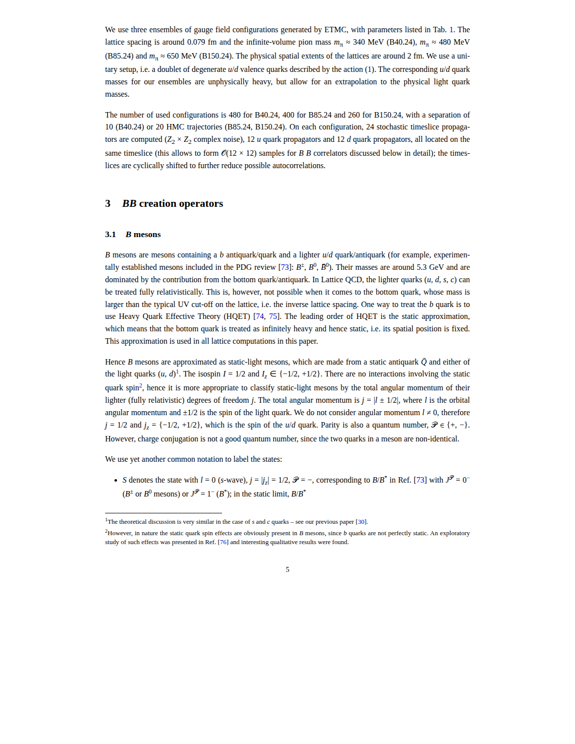We use three ensembles of gauge field configurations generated by ETMC, with parameters listed in Tab. 1. The lattice spacing is around 0.079 fm and the infinite-volume pion mass mπ ≈ 340 MeV (B40.24), mπ ≈ 480 MeV (B85.24) and mπ ≈ 650 MeV (B150.24). The physical spatial extents of the lattices are around 2 fm. We use a unitary setup, i.e. a doublet of degenerate u/d valence quarks described by the action (1). The corresponding u/d quark masses for our ensembles are unphysically heavy, but allow for an extrapolation to the physical light quark masses.
The number of used configurations is 480 for B40.24, 400 for B85.24 and 260 for B150.24, with a separation of 10 (B40.24) or 20 HMC trajectories (B85.24, B150.24). On each configuration, 24 stochastic timeslice propagators are computed (Z2 × Z2 complex noise), 12 u quark propagators and 12 d quark propagators, all located on the same timeslice (this allows to form 𝒪(12 × 12) samples for B B correlators discussed below in detail); the timeslices are cyclically shifted to further reduce possible autocorrelations.
3 BB creation operators
3.1 B mesons
B mesons are mesons containing a b antiquark/quark and a lighter u/d quark/antiquark (for example, experimentally established mesons included in the PDG review [73]: B±, B0, B̄0). Their masses are around 5.3 GeV and are dominated by the contribution from the bottom quark/antiquark. In Lattice QCD, the lighter quarks (u, d, s, c) can be treated fully relativistically. This is, however, not possible when it comes to the bottom quark, whose mass is larger than the typical UV cut-off on the lattice, i.e. the inverse lattice spacing. One way to treat the b quark is to use Heavy Quark Effective Theory (HQET) [74, 75]. The leading order of HQET is the static approximation, which means that the bottom quark is treated as infinitely heavy and hence static, i.e. its spatial position is fixed. This approximation is used in all lattice computations in this paper.
Hence B mesons are approximated as static-light mesons, which are made from a static antiquark Q̄ and either of the light quarks (u, d)1. The isospin I = 1/2 and Iz ∈ {−1/2, +1/2}. There are no interactions involving the static quark spin2, hence it is more appropriate to classify static-light mesons by the total angular momentum of their lighter (fully relativistic) degrees of freedom j. The total angular momentum is j = |l ± 1/2|, where l is the orbital angular momentum and ±1/2 is the spin of the light quark. We do not consider angular momentum l ≠ 0, therefore j = 1/2 and jz = {−1/2, +1/2}, which is the spin of the u/d quark. Parity is also a quantum number, 𝒫 ∈ {+, −}. However, charge conjugation is not a good quantum number, since the two quarks in a meson are non-identical.
We use yet another common notation to label the states:
S denotes the state with l = 0 (s-wave), j = |jz| = 1/2, 𝒫 = −, corresponding to B/B* in Ref. [73] with J𝒫 = 0− (B± or B0 mesons) or J𝒫 = 1− (B*); in the static limit, B/B*
1The theoretical discussion is very similar in the case of s and c quarks – see our previous paper [30].
2However, in nature the static quark spin effects are obviously present in B mesons, since b quarks are not perfectly static. An exploratory study of such effects was presented in Ref. [76] and interesting qualitative results were found.
5